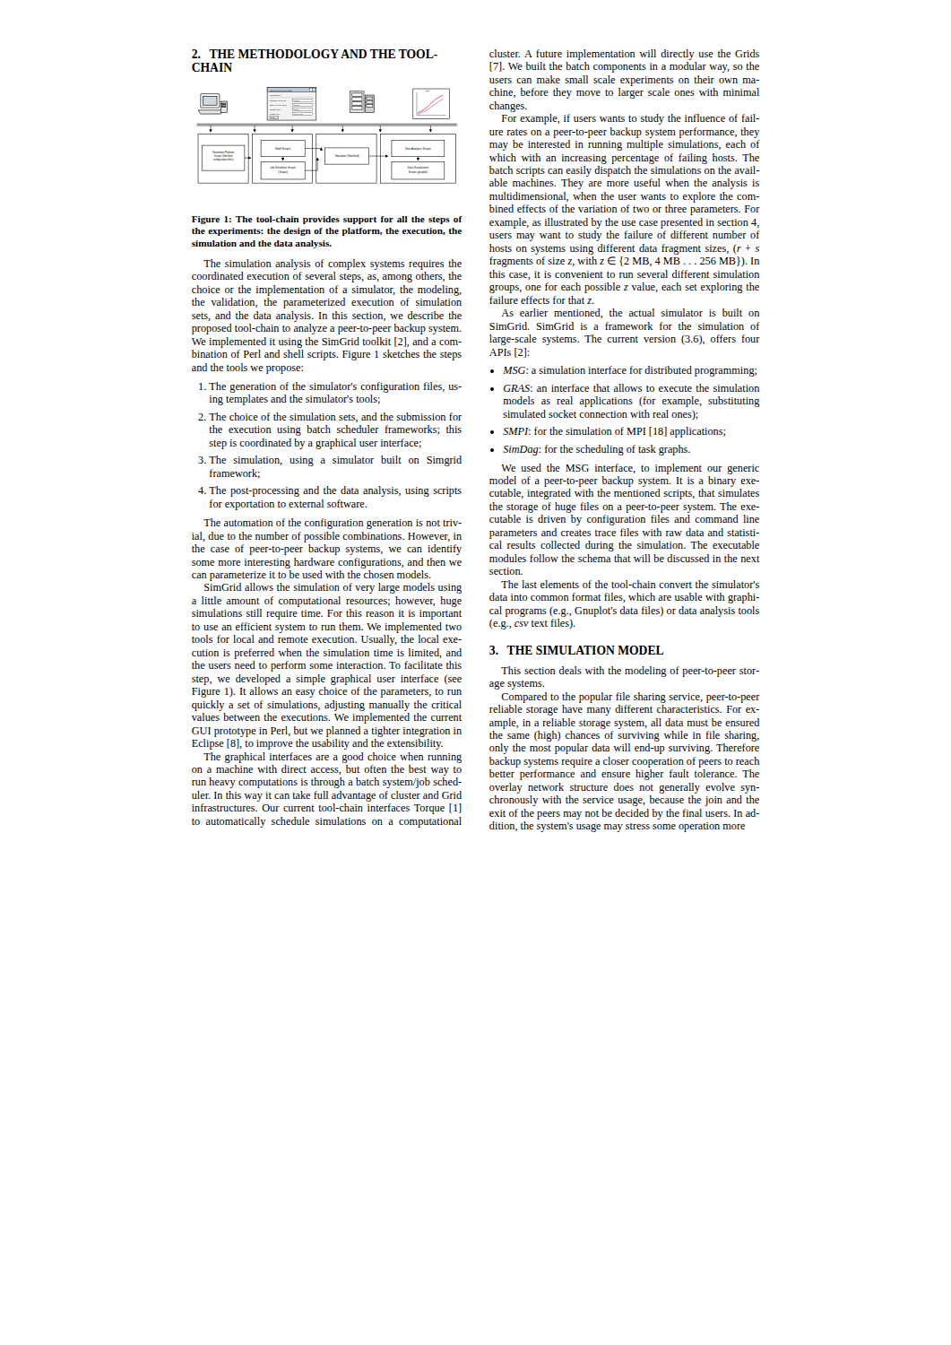2. THE METHODOLOGY AND THE TOOL-CHAIN
P2P Backup Simulator Simulation Number of peers: 10000 Num. of rem. files: 10000 Chunk size: 10000 Profile file: profile.xml Run data Simulation Platform Scripts (SimGrid configuration files) Shell Scripts Job Scheduler Scripts (Torque) Simulator (SimGrid) Data Analysis Scripts Data Visualization Scripts (gnuplot)
Figure 1: The tool-chain provides support for all the steps of the experiments: the design of the platform, the execution, the simulation and the data analysis.
The simulation analysis of complex systems requires the coordinated execution of several steps, as, among others, the choice or the implementation of a simulator, the modeling, the validation, the parameterized execution of simulation sets, and the data analysis. In this section, we describe the proposed tool-chain to analyze a peer-to-peer backup system. We implemented it using the SimGrid toolkit [2], and a combination of Perl and shell scripts. Figure 1 sketches the steps and the tools we propose:
The generation of the simulator's configuration files, using templates and the simulator's tools;
The choice of the simulation sets, and the submission for the execution using batch scheduler frameworks; this step is coordinated by a graphical user interface;
The simulation, using a simulator built on Simgrid framework;
The post-processing and the data analysis, using scripts for exportation to external software.
The automation of the configuration generation is not trivial, due to the number of possible combinations. However, in the case of peer-to-peer backup systems, we can identify some more interesting hardware configurations, and then we can parameterize it to be used with the chosen models.
SimGrid allows the simulation of very large models using a little amount of computational resources; however, huge simulations still require time. For this reason it is important to use an efficient system to run them. We implemented two tools for local and remote execution. Usually, the local execution is preferred when the simulation time is limited, and the users need to perform some interaction. To facilitate this step, we developed a simple graphical user interface (see Figure 1). It allows an easy choice of the parameters, to run quickly a set of simulations, adjusting manually the critical values between the executions. We implemented the current GUI prototype in Perl, but we planned a tighter integration in Eclipse [8], to improve the usability and the extensibility.
The graphical interfaces are a good choice when running on a machine with direct access, but often the best way to run heavy computations is through a batch system/job scheduler. In this way it can take full advantage of cluster and Grid infrastructures. Our current tool-chain interfaces Torque [1] to automatically schedule simulations on a computational cluster. A future implementation will directly use the Grids [7]. We built the batch components in a modular way, so the users can make small scale experiments on their own machine, before they move to larger scale ones with minimal changes.
For example, if users wants to study the influence of failure rates on a peer-to-peer backup system performance, they may be interested in running multiple simulations, each of which with an increasing percentage of failing hosts. The batch scripts can easily dispatch the simulations on the available machines. They are more useful when the analysis is multidimensional, when the user wants to explore the combined effects of the variation of two or three parameters. For example, as illustrated by the use case presented in section 4, users may want to study the failure of different number of hosts on systems using different data fragment sizes, (r + s fragments of size z, with z ∈ {2 MB, 4 MB . . . 256 MB}). In this case, it is convenient to run several different simulation groups, one for each possible z value, each set exploring the failure effects for that z.
As earlier mentioned, the actual simulator is built on SimGrid. SimGrid is a framework for the simulation of large-scale systems. The current version (3.6), offers four APIs [2]:
MSG: a simulation interface for distributed programming;
GRAS: an interface that allows to execute the simulation models as real applications (for example, substituting simulated socket connection with real ones);
SMPI: for the simulation of MPI [18] applications;
SimDag: for the scheduling of task graphs.
We used the MSG interface, to implement our generic model of a peer-to-peer backup system. It is a binary executable, integrated with the mentioned scripts, that simulates the storage of huge files on a peer-to-peer system. The executable is driven by configuration files and command line parameters and creates trace files with raw data and statistical results collected during the simulation. The executable modules follow the schema that will be discussed in the next section.
The last elements of the tool-chain convert the simulator's data into common format files, which are usable with graphical programs (e.g., Gnuplot's data files) or data analysis tools (e.g., csv text files).
3. THE SIMULATION MODEL
This section deals with the modeling of peer-to-peer storage systems.
Compared to the popular file sharing service, peer-to-peer reliable storage have many different characteristics. For example, in a reliable storage system, all data must be ensured the same (high) chances of surviving while in file sharing, only the most popular data will end-up surviving. Therefore backup systems require a closer cooperation of peers to reach better performance and ensure higher fault tolerance. The overlay network structure does not generally evolve synchronously with the service usage, because the join and the exit of the peers may not be decided by the final users. In addition, the system's usage may stress some operation more